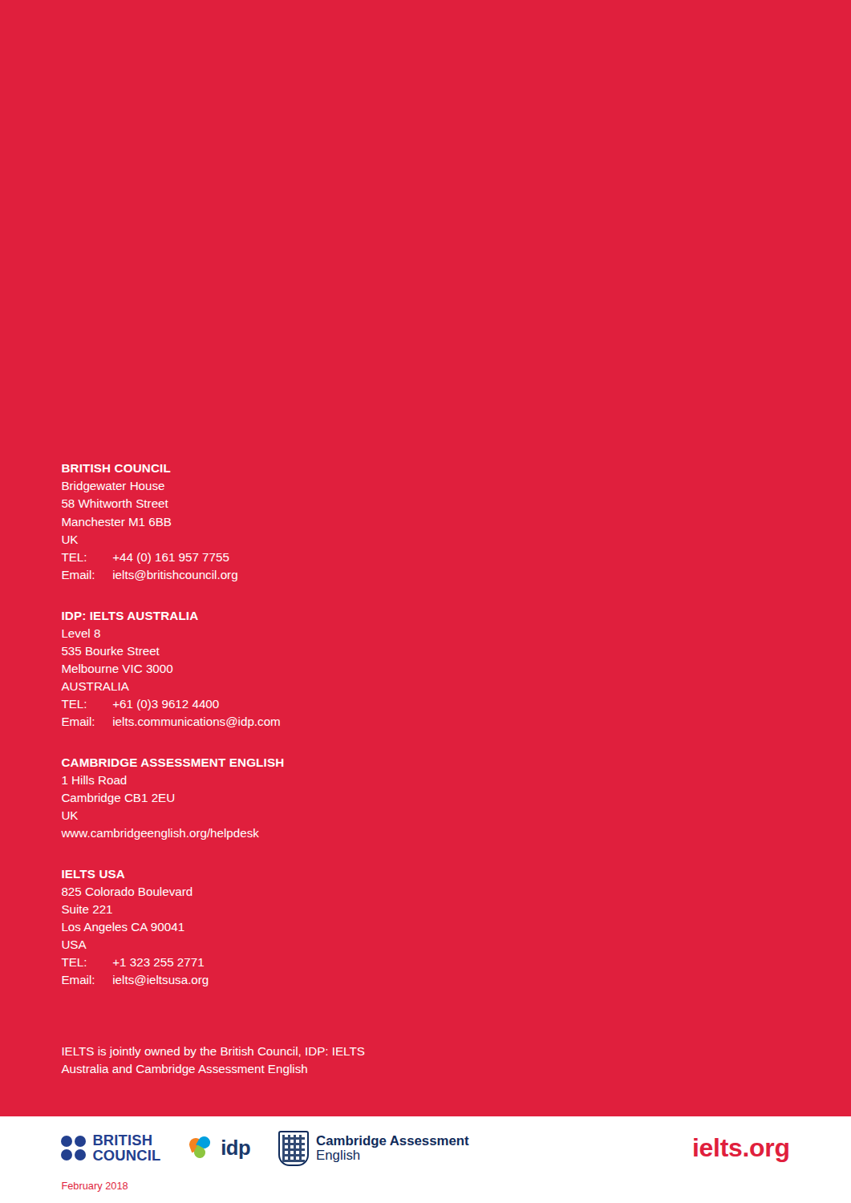BRITISH COUNCIL
Bridgewater House
58 Whitworth Street
Manchester M1 6BB
UK
TEL:+44 (0) 161 957 7755
Email: ielts@britishcouncil.org
IDP: IELTS AUSTRALIA
Level 8
535 Bourke Street
Melbourne VIC 3000
AUSTRALIA
TEL:+61 (0)3 9612 4400
Email: ielts.communications@idp.com
CAMBRIDGE ASSESSMENT ENGLISH
1 Hills Road
Cambridge CB1 2EU
UK
www.cambridgeenglish.org/helpdesk
IELTS USA
825 Colorado Boulevard
Suite 221
Los Angeles CA 90041
USA
TEL:+1 323 255 2771
Email: ielts@ieltsusa.org
IELTS is jointly owned by the British Council, IDP: IELTS Australia and Cambridge Assessment English
BRITISH
COUNCIL
idp
Cambridge AssessmentEnglish
ielts.org
February 2018